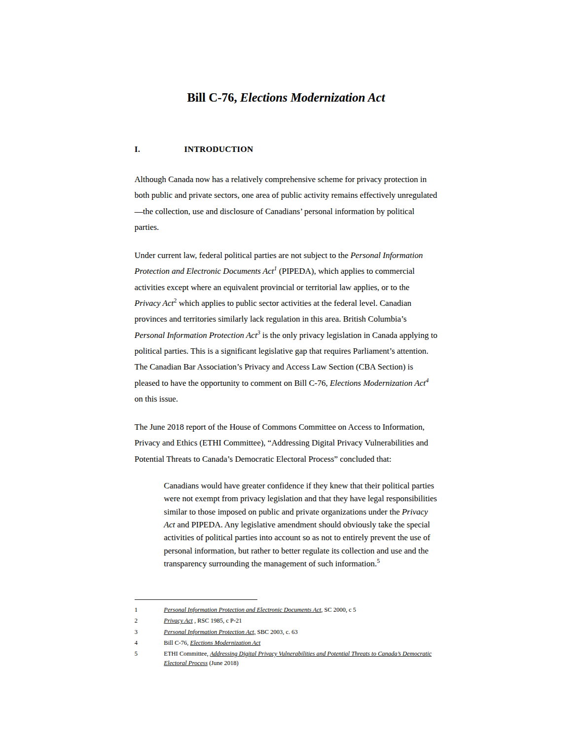Bill C-76, Elections Modernization Act
I. INTRODUCTION
Although Canada now has a relatively comprehensive scheme for privacy protection in both public and private sectors, one area of public activity remains effectively unregulated—the collection, use and disclosure of Canadians’ personal information by political parties.
Under current law, federal political parties are not subject to the Personal Information Protection and Electronic Documents Act1 (PIPEDA), which applies to commercial activities except where an equivalent provincial or territorial law applies, or to the Privacy Act2 which applies to public sector activities at the federal level. Canadian provinces and territories similarly lack regulation in this area. British Columbia’s Personal Information Protection Act3 is the only privacy legislation in Canada applying to political parties. This is a significant legislative gap that requires Parliament’s attention. The Canadian Bar Association’s Privacy and Access Law Section (CBA Section) is pleased to have the opportunity to comment on Bill C-76, Elections Modernization Act4 on this issue.
The June 2018 report of the House of Commons Committee on Access to Information, Privacy and Ethics (ETHI Committee), “Addressing Digital Privacy Vulnerabilities and Potential Threats to Canada’s Democratic Electoral Process” concluded that:
Canadians would have greater confidence if they knew that their political parties were not exempt from privacy legislation and that they have legal responsibilities similar to those imposed on public and private organizations under the Privacy Act and PIPEDA. Any legislative amendment should obviously take the special activities of political parties into account so as not to entirely prevent the use of personal information, but rather to better regulate its collection and use and the transparency surrounding the management of such information.5
1 Personal Information Protection and Electronic Documents Act, SC 2000, c 5
2 Privacy Act , RSC 1985, c P-21
3 Personal Information Protection Act, SBC 2003, c. 63
4 Bill C-76, Elections Modernization Act
5 ETHI Committee, Addressing Digital Privacy Vulnerabilities and Potential Threats to Canada’s Democratic Electoral Process (June 2018)